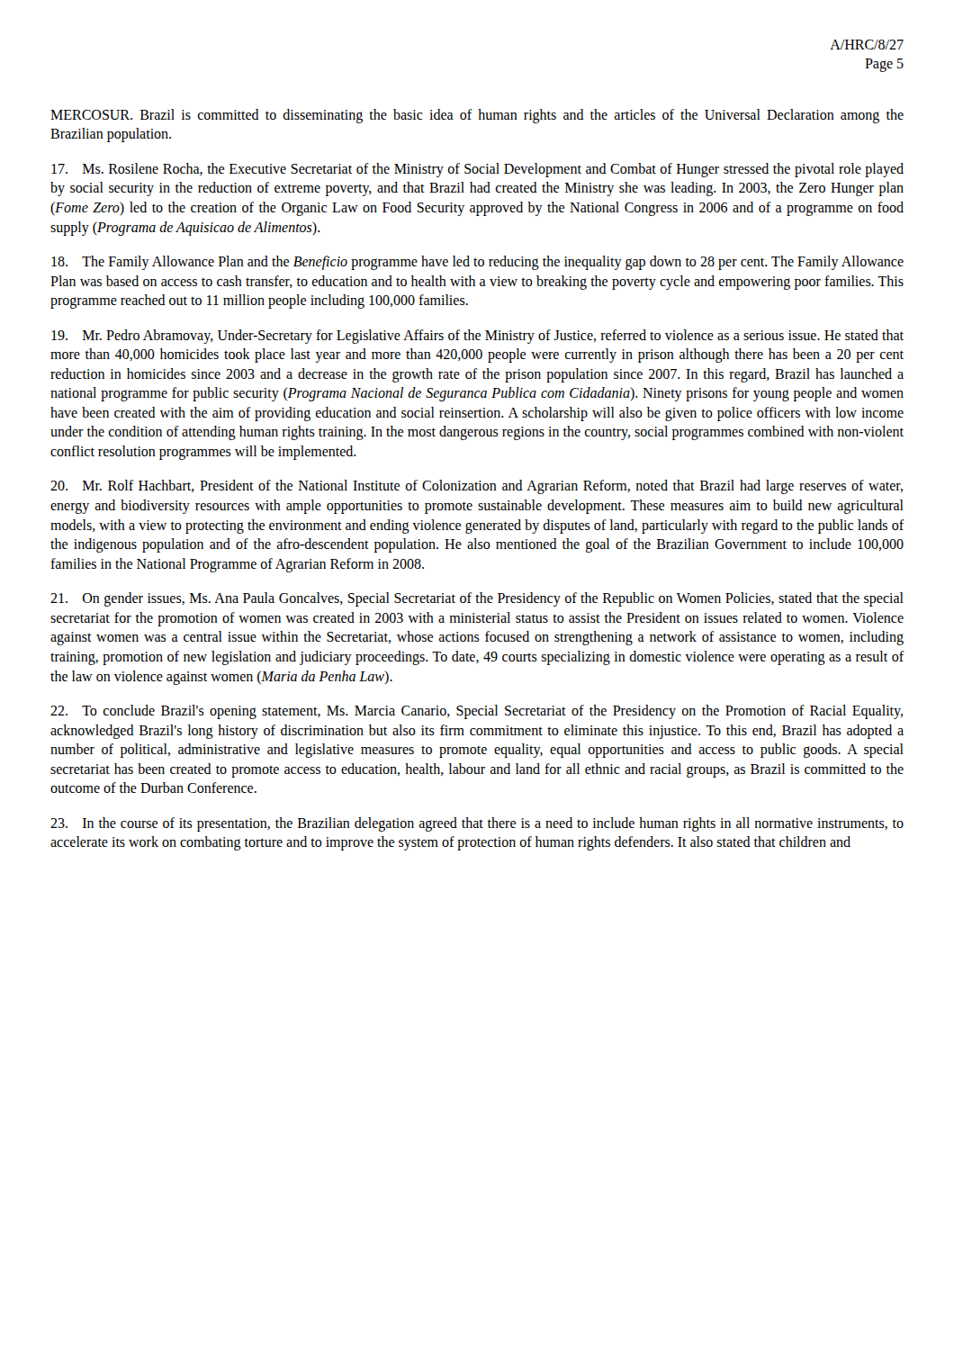A/HRC/8/27
Page 5
MERCOSUR. Brazil is committed to disseminating the basic idea of human rights and the articles of the Universal Declaration among the Brazilian population.
17. Ms. Rosilene Rocha, the Executive Secretariat of the Ministry of Social Development and Combat of Hunger stressed the pivotal role played by social security in the reduction of extreme poverty, and that Brazil had created the Ministry she was leading. In 2003, the Zero Hunger plan (Fome Zero) led to the creation of the Organic Law on Food Security approved by the National Congress in 2006 and of a programme on food supply (Programa de Aquisicao de Alimentos).
18. The Family Allowance Plan and the Beneficio programme have led to reducing the inequality gap down to 28 per cent. The Family Allowance Plan was based on access to cash transfer, to education and to health with a view to breaking the poverty cycle and empowering poor families. This programme reached out to 11 million people including 100,000 families.
19. Mr. Pedro Abramovay, Under-Secretary for Legislative Affairs of the Ministry of Justice, referred to violence as a serious issue. He stated that more than 40,000 homicides took place last year and more than 420,000 people were currently in prison although there has been a 20 per cent reduction in homicides since 2003 and a decrease in the growth rate of the prison population since 2007. In this regard, Brazil has launched a national programme for public security (Programa Nacional de Seguranca Publica com Cidadania). Ninety prisons for young people and women have been created with the aim of providing education and social reinsertion. A scholarship will also be given to police officers with low income under the condition of attending human rights training. In the most dangerous regions in the country, social programmes combined with non-violent conflict resolution programmes will be implemented.
20. Mr. Rolf Hachbart, President of the National Institute of Colonization and Agrarian Reform, noted that Brazil had large reserves of water, energy and biodiversity resources with ample opportunities to promote sustainable development. These measures aim to build new agricultural models, with a view to protecting the environment and ending violence generated by disputes of land, particularly with regard to the public lands of the indigenous population and of the afro-descendent population. He also mentioned the goal of the Brazilian Government to include 100,000 families in the National Programme of Agrarian Reform in 2008.
21. On gender issues, Ms. Ana Paula Goncalves, Special Secretariat of the Presidency of the Republic on Women Policies, stated that the special secretariat for the promotion of women was created in 2003 with a ministerial status to assist the President on issues related to women. Violence against women was a central issue within the Secretariat, whose actions focused on strengthening a network of assistance to women, including training, promotion of new legislation and judiciary proceedings. To date, 49 courts specializing in domestic violence were operating as a result of the law on violence against women (Maria da Penha Law).
22. To conclude Brazil's opening statement, Ms. Marcia Canario, Special Secretariat of the Presidency on the Promotion of Racial Equality, acknowledged Brazil's long history of discrimination but also its firm commitment to eliminate this injustice. To this end, Brazil has adopted a number of political, administrative and legislative measures to promote equality, equal opportunities and access to public goods. A special secretariat has been created to promote access to education, health, labour and land for all ethnic and racial groups, as Brazil is committed to the outcome of the Durban Conference.
23. In the course of its presentation, the Brazilian delegation agreed that there is a need to include human rights in all normative instruments, to accelerate its work on combating torture and to improve the system of protection of human rights defenders. It also stated that children and